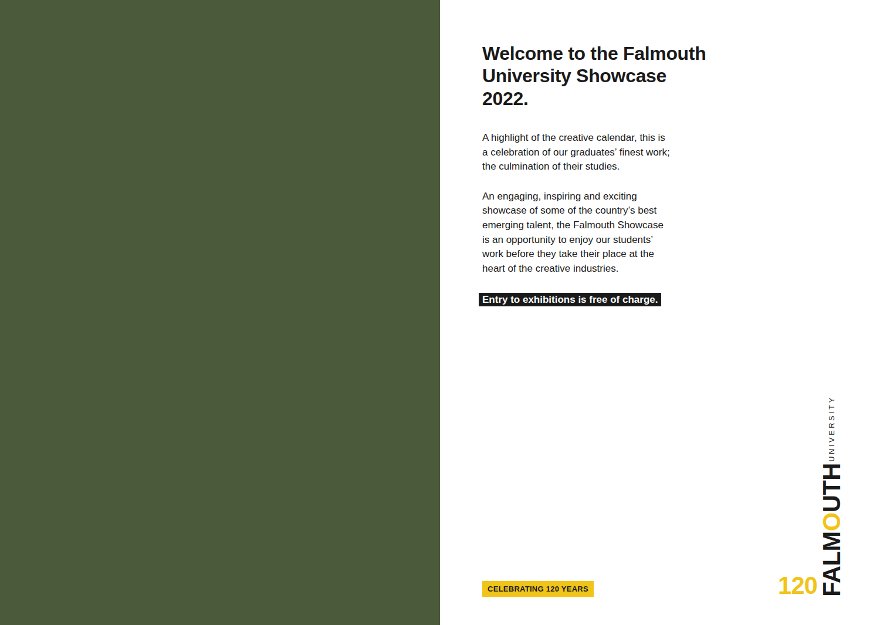Welcome to the Falmouth University Showcase 2022.
A highlight of the creative calendar, this is a celebration of our graduates’ finest work; the culmination of their studies.
An engaging, inspiring and exciting showcase of some of the country’s best emerging talent, the Falmouth Showcase is an opportunity to enjoy our students’ work before they take their place at the heart of the creative industries.
Entry to exhibitions is free of charge.
CELEBRATING 120 YEARS
120
FALMOUTH University